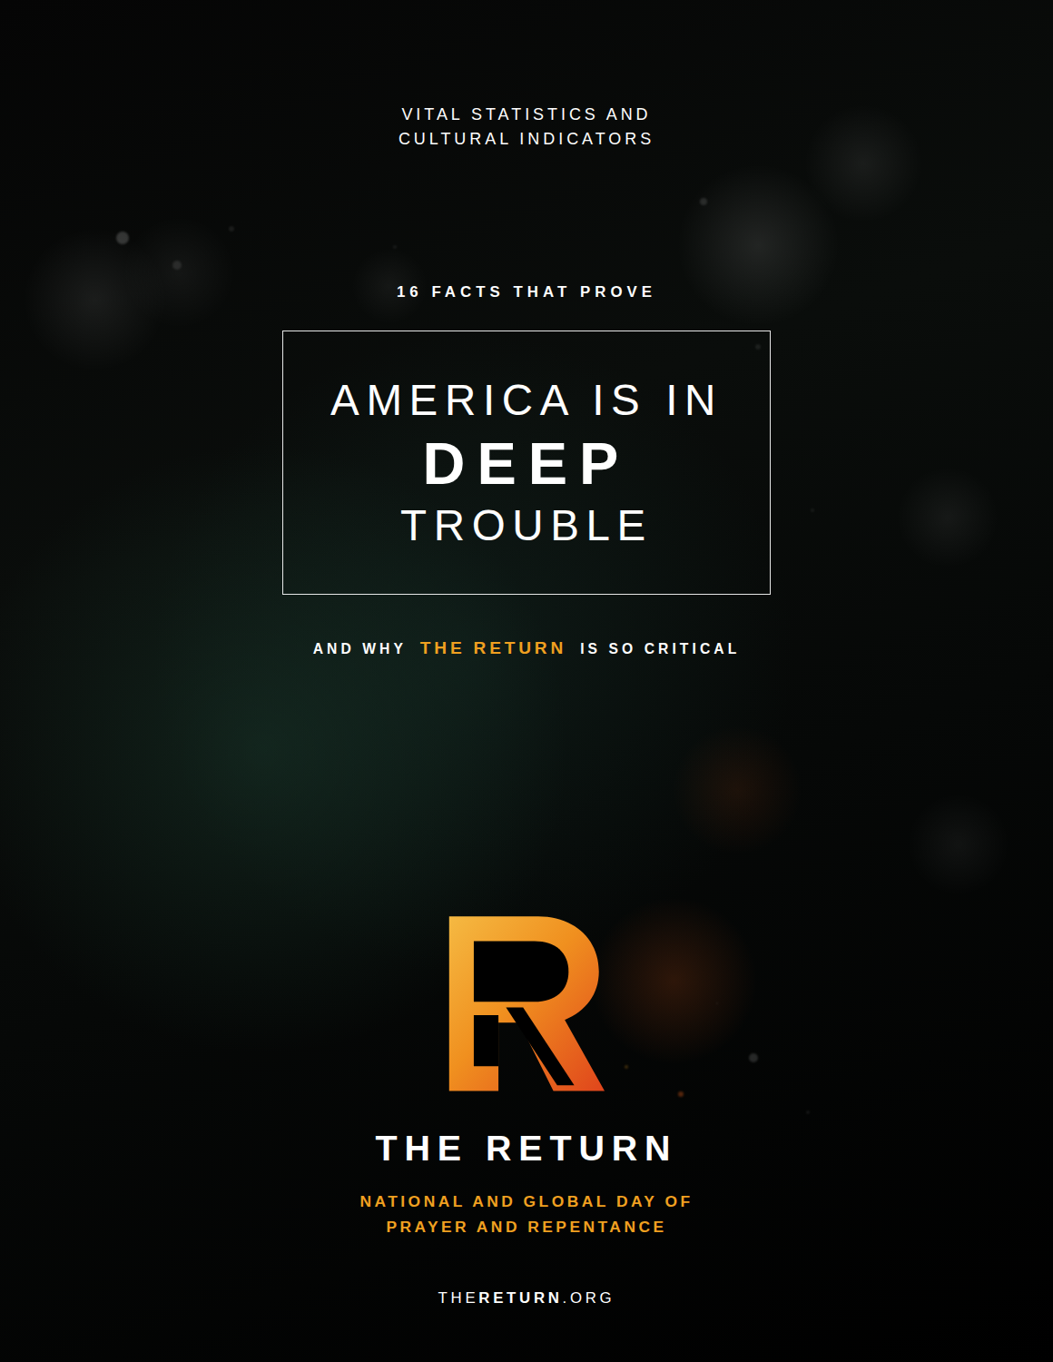Vital Statistics and
Cultural Indicators
16 Facts That Prove
America Is In Deep Trouble
And Why The Return Is So Critical
The Return
National and Global Day of
Prayer and Repentance
TheReturn.org